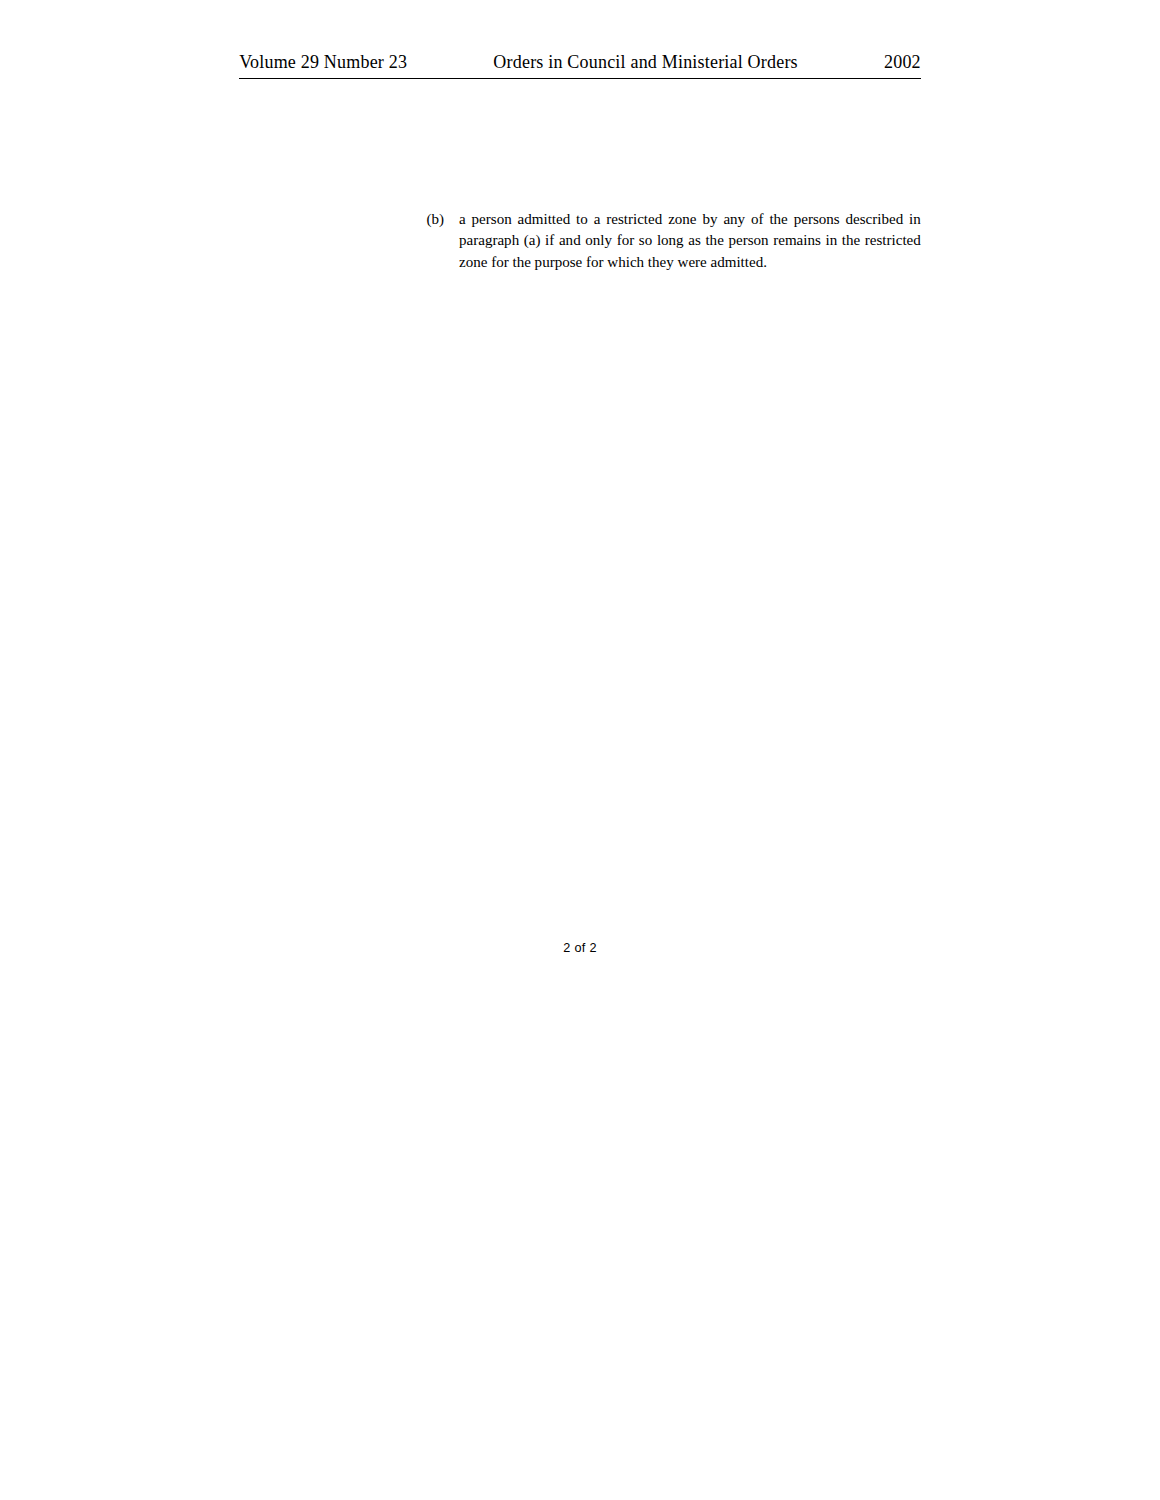Volume 29 Number 23 Orders in Council and Ministerial Orders 2002
(b) a person admitted to a restricted zone by any of the persons described in paragraph (a) if and only for so long as the person remains in the restricted zone for the purpose for which they were admitted.
2 of 2